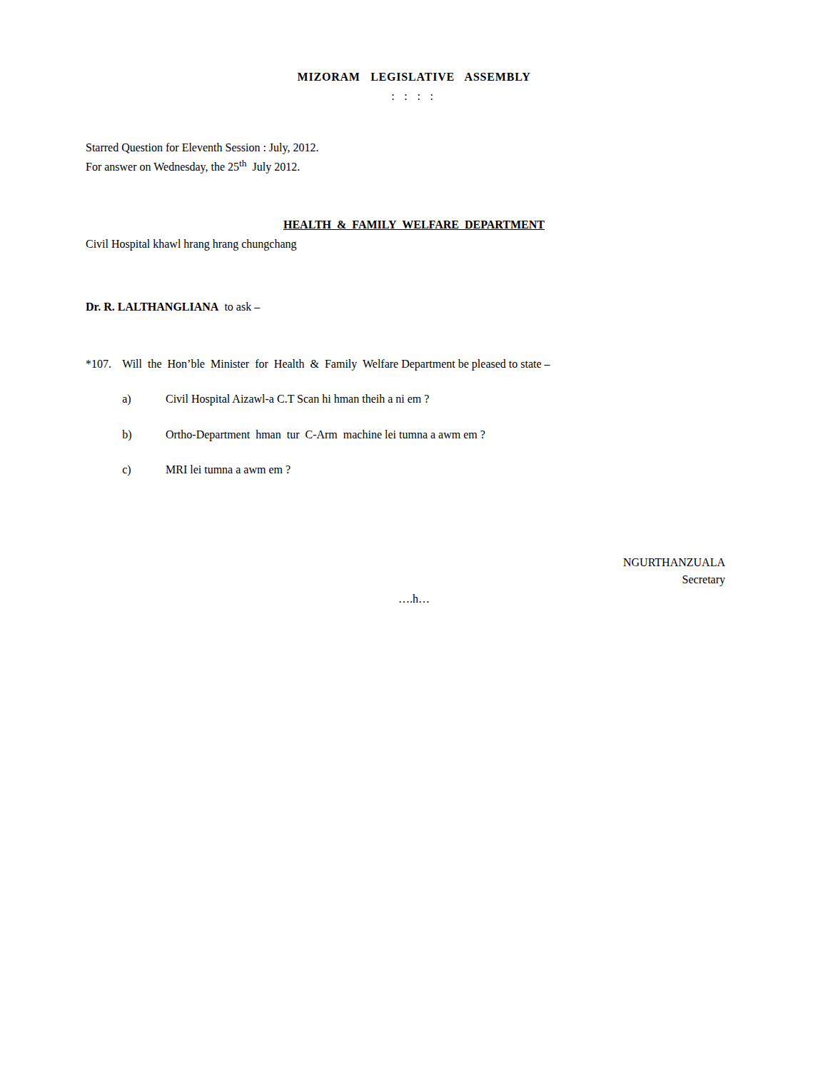MIZORAM LEGISLATIVE ASSEMBLY
: : : :
Starred Question for Eleventh Session : July, 2012.
For answer on Wednesday, the 25th July 2012.
HEALTH & FAMILY WELFARE DEPARTMENT
Civil Hospital khawl hrang hrang chungchang
Dr. R. LALTHANGLIANA to ask –
| *107. | Will the Hon’ble Minister for Health & Family Welfare Department be pleased to state – / a) / Civil Hospital Aizawl-a C.T Scan hi hman theih a ni em ? / / b) / Ortho-Department hman tur C-Arm machine lei tumna a awm em ? / / c) / MRI lei tumna a awm em ? / |
NGURTHANZUALA
Secretary
….h…